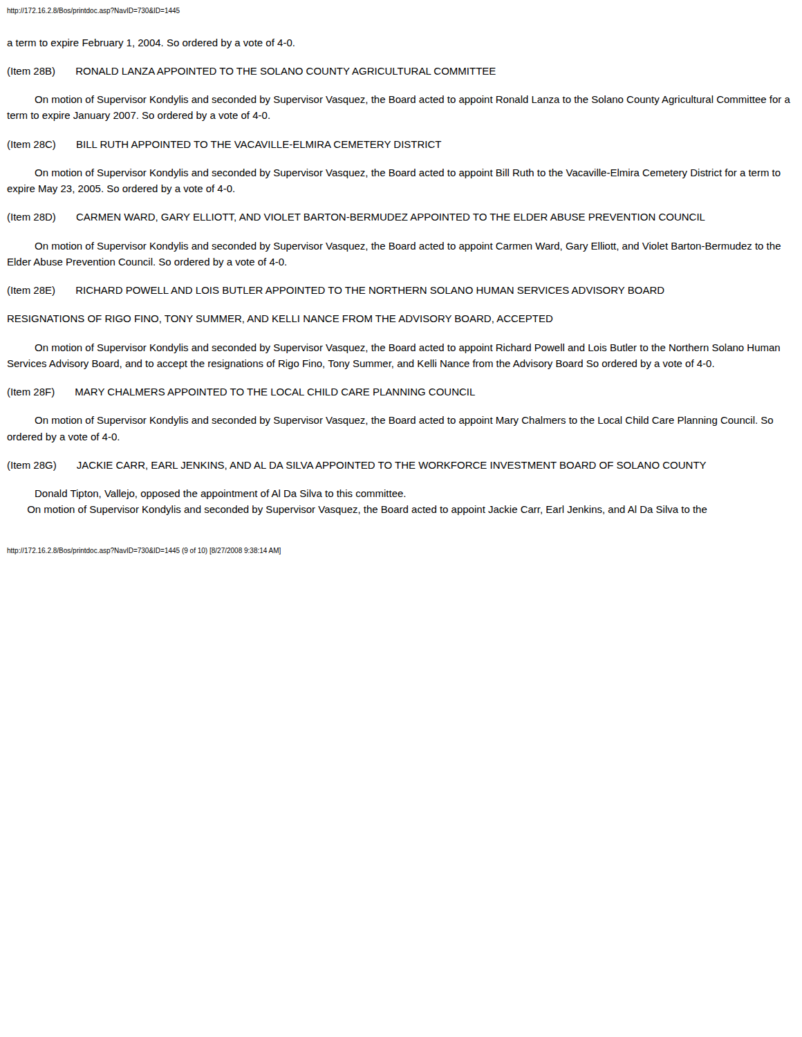http://172.16.2.8/Bos/printdoc.asp?NavID=730&ID=1445
a term to expire February 1, 2004. So ordered by a vote of 4-0.
(Item 28B) RONALD LANZA APPOINTED TO THE SOLANO COUNTY AGRICULTURAL COMMITTEE
On motion of Supervisor Kondylis and seconded by Supervisor Vasquez, the Board acted to appoint Ronald Lanza to the Solano County Agricultural Committee for a term to expire January 2007. So ordered by a vote of 4-0.
(Item 28C) BILL RUTH APPOINTED TO THE VACAVILLE-ELMIRA CEMETERY DISTRICT
On motion of Supervisor Kondylis and seconded by Supervisor Vasquez, the Board acted to appoint Bill Ruth to the Vacaville-Elmira Cemetery District for a term to expire May 23, 2005. So ordered by a vote of 4-0.
(Item 28D) CARMEN WARD, GARY ELLIOTT, AND VIOLET BARTON-BERMUDEZ APPOINTED TO THE ELDER ABUSE PREVENTION COUNCIL
On motion of Supervisor Kondylis and seconded by Supervisor Vasquez, the Board acted to appoint Carmen Ward, Gary Elliott, and Violet Barton-Bermudez to the Elder Abuse Prevention Council. So ordered by a vote of 4-0.
(Item 28E) RICHARD POWELL AND LOIS BUTLER APPOINTED TO THE NORTHERN SOLANO HUMAN SERVICES ADVISORY BOARD
RESIGNATIONS OF RIGO FINO, TONY SUMMER, AND KELLI NANCE FROM THE ADVISORY BOARD, ACCEPTED
On motion of Supervisor Kondylis and seconded by Supervisor Vasquez, the Board acted to appoint Richard Powell and Lois Butler to the Northern Solano Human Services Advisory Board, and to accept the resignations of Rigo Fino, Tony Summer, and Kelli Nance from the Advisory Board So ordered by a vote of 4-0.
(Item 28F) MARY CHALMERS APPOINTED TO THE LOCAL CHILD CARE PLANNING COUNCIL
On motion of Supervisor Kondylis and seconded by Supervisor Vasquez, the Board acted to appoint Mary Chalmers to the Local Child Care Planning Council. So ordered by a vote of 4-0.
(Item 28G) JACKIE CARR, EARL JENKINS, AND AL DA SILVA APPOINTED TO THE WORKFORCE INVESTMENT BOARD OF SOLANO COUNTY
Donald Tipton, Vallejo, opposed the appointment of Al Da Silva to this committee.
On motion of Supervisor Kondylis and seconded by Supervisor Vasquez, the Board acted to appoint Jackie Carr, Earl Jenkins, and Al Da Silva to the
http://172.16.2.8/Bos/printdoc.asp?NavID=730&ID=1445 (9 of 10) [8/27/2008 9:38:14 AM]